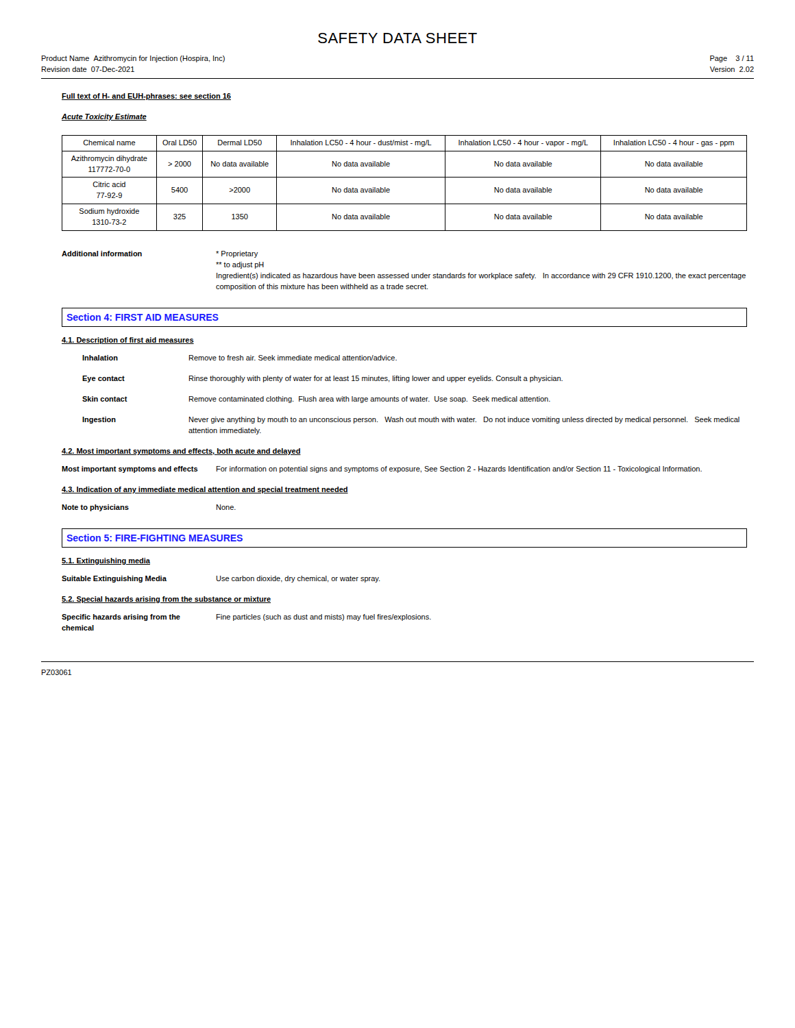SAFETY DATA SHEET
| Product Name Azithromycin for Injection (Hospira, Inc) | Page 3 / 11 |
| Revision date 07-Dec-2021 | Version 2.02 |
Full text of H- and EUH-phrases: see section 16
Acute Toxicity Estimate
| Chemical name | Oral LD50 | Dermal LD50 | Inhalation LC50 - 4 hour - dust/mist - mg/L | Inhalation LC50 - 4 hour - vapor - mg/L | Inhalation LC50 - 4 hour - gas - ppm |
| --- | --- | --- | --- | --- | --- |
| Azithromycin dihydrate 117772-70-0 | > 2000 | No data available | No data available | No data available | No data available |
| Citric acid 77-92-9 | 5400 | >2000 | No data available | No data available | No data available |
| Sodium hydroxide 1310-73-2 | 325 | 1350 | No data available | No data available | No data available |
Additional information
* Proprietary
** to adjust pH
Ingredient(s) indicated as hazardous have been assessed under standards for workplace safety. In accordance with 29 CFR 1910.1200, the exact percentage composition of this mixture has been withheld as a trade secret.
Section 4: FIRST AID MEASURES
4.1. Description of first aid measures
Inhalation
Remove to fresh air. Seek immediate medical attention/advice.
Eye contact
Rinse thoroughly with plenty of water for at least 15 minutes, lifting lower and upper eyelids. Consult a physician.
Skin contact
Remove contaminated clothing. Flush area with large amounts of water. Use soap. Seek medical attention.
Ingestion
Never give anything by mouth to an unconscious person. Wash out mouth with water. Do not induce vomiting unless directed by medical personnel. Seek medical attention immediately.
4.2. Most important symptoms and effects, both acute and delayed
Most important symptoms and effects
For information on potential signs and symptoms of exposure, See Section 2 - Hazards Identification and/or Section 11 - Toxicological Information.
4.3. Indication of any immediate medical attention and special treatment needed
Note to physicians
None.
Section 5: FIRE-FIGHTING MEASURES
5.1. Extinguishing media
Suitable Extinguishing Media
Use carbon dioxide, dry chemical, or water spray.
5.2. Special hazards arising from the substance or mixture
Specific hazards arising from the chemical
Fine particles (such as dust and mists) may fuel fires/explosions.
PZ03061